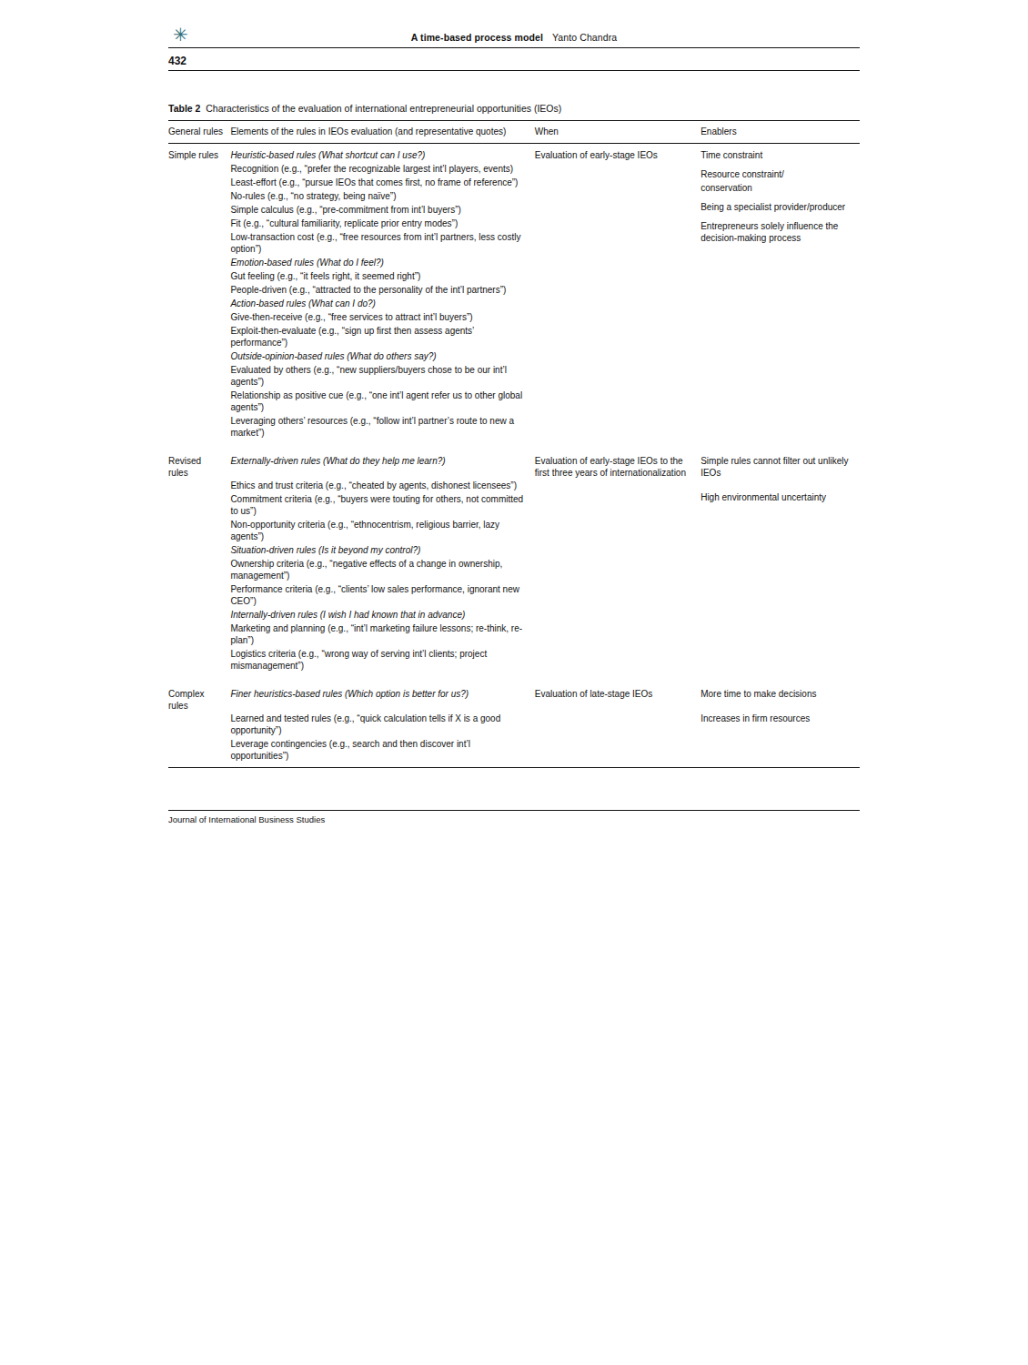✳
A time-based process model Yanto Chandra
432
Table 2 Characteristics of the evaluation of international entrepreneurial opportunities (IEOs)
| General rules | Elements of the rules in IEOs evaluation (and representative quotes) | When | Enablers |
| --- | --- | --- | --- |
| Simple rules | Heuristic-based rules (What shortcut can I use?) Recognition (e.g., “prefer the recognizable largest int’l players, events) Least-effort (e.g., “pursue IEOs that comes first, no frame of reference”) No-rules (e.g., “no strategy, being naïve”) Simple calculus (e.g., “pre-commitment from int’l buyers”) Fit (e.g., “cultural familiarity, replicate prior entry modes”) Low-transaction cost (e.g., “free resources from int’l partners, less costly option”) Emotion-based rules (What do I feel?) Gut feeling (e.g., “it feels right, it seemed right”) People-driven (e.g., “attracted to the personality of the int’l partners”) Action-based rules (What can I do?) Give-then-receive (e.g., “free services to attract int’l buyers”) Exploit-then-evaluate (e.g., “sign up first then assess agents’ performance”) Outside-opinion-based rules (What do others say?) Evaluated by others (e.g., “new suppliers/buyers chose to be our int’l agents”) Relationship as positive cue (e.g., “one int’l agent refer us to other global agents”) Leveraging others’ resources (e.g., “follow int’l partner’s route to new a market”) | Evaluation of early-stage IEOs | Time constraint Resource constraint/ conservation Being a specialist provider/producer Entrepreneurs solely influence the decision-making process |
| Revised rules | Externally-driven rules (What do they help me learn?) Ethics and trust criteria (e.g., “cheated by agents, dishonest licensees”) Commitment criteria (e.g., “buyers were touting for others, not committed to us”) Non-opportunity criteria (e.g., “ethnocentrism, religious barrier, lazy agents”) Situation-driven rules (Is it beyond my control?) Ownership criteria (e.g., “negative effects of a change in ownership, management”) Performance criteria (e.g., “clients’ low sales performance, ignorant new CEO”) Internally-driven rules (I wish I had known that in advance) Marketing and planning (e.g., “int’l marketing failure lessons; re-think, re-plan”) Logistics criteria (e.g., “wrong way of serving int’l clients; project mismanagement”) | Evaluation of early-stage IEOs to the first three years of internationalization | Simple rules cannot filter out unlikely IEOs High environmental uncertainty |
| Complex rules | Finer heuristics-based rules (Which option is better for us?) Learned and tested rules (e.g., “quick calculation tells if X is a good opportunity”) Leverage contingencies (e.g., search and then discover int’l opportunities”) | Evaluation of late-stage IEOs | More time to make decisions Increases in firm resources |
Journal of International Business Studies